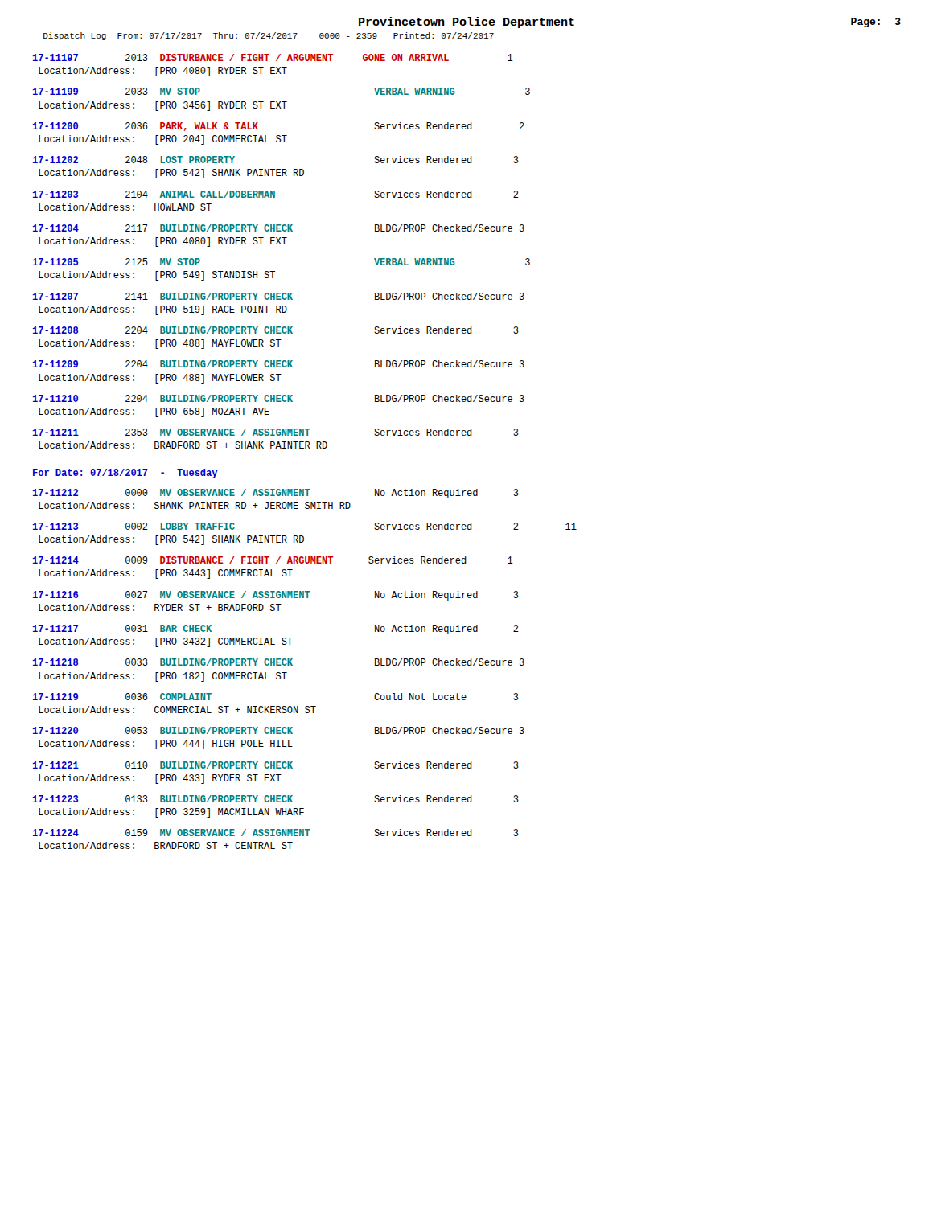Provincetown Police Department Page: 3
Dispatch Log From: 07/17/2017 Thru: 07/24/2017 0000 - 2359 Printed: 07/24/2017
17-11197 2013 DISTURBANCE / FIGHT / ARGUMENT GONE ON ARRIVAL 1 Location/Address: [PRO 4080] RYDER ST EXT
17-11199 2033 MV STOP VERBAL WARNING 3 Location/Address: [PRO 3456] RYDER ST EXT
17-11200 2036 PARK, WALK & TALK Services Rendered 2 Location/Address: [PRO 204] COMMERCIAL ST
17-11202 2048 LOST PROPERTY Services Rendered 3 Location/Address: [PRO 542] SHANK PAINTER RD
17-11203 2104 ANIMAL CALL/DOBERMAN Services Rendered 2 Location/Address: HOWLAND ST
17-11204 2117 BUILDING/PROPERTY CHECK BLDG/PROP Checked/Secure 3 Location/Address: [PRO 4080] RYDER ST EXT
17-11205 2125 MV STOP VERBAL WARNING 3 Location/Address: [PRO 549] STANDISH ST
17-11207 2141 BUILDING/PROPERTY CHECK BLDG/PROP Checked/Secure 3 Location/Address: [PRO 519] RACE POINT RD
17-11208 2204 BUILDING/PROPERTY CHECK Services Rendered 3 Location/Address: [PRO 488] MAYFLOWER ST
17-11209 2204 BUILDING/PROPERTY CHECK BLDG/PROP Checked/Secure 3 Location/Address: [PRO 488] MAYFLOWER ST
17-11210 2204 BUILDING/PROPERTY CHECK BLDG/PROP Checked/Secure 3 Location/Address: [PRO 658] MOZART AVE
17-11211 2353 MV OBSERVANCE / ASSIGNMENT Services Rendered 3 Location/Address: BRADFORD ST + SHANK PAINTER RD
For Date: 07/18/2017 - Tuesday
17-11212 0000 MV OBSERVANCE / ASSIGNMENT No Action Required 3 Location/Address: SHANK PAINTER RD + JEROME SMITH RD
17-11213 0002 LOBBY TRAFFIC Services Rendered 2 11 Location/Address: [PRO 542] SHANK PAINTER RD
17-11214 0009 DISTURBANCE / FIGHT / ARGUMENT Services Rendered 1 Location/Address: [PRO 3443] COMMERCIAL ST
17-11216 0027 MV OBSERVANCE / ASSIGNMENT No Action Required 3 Location/Address: RYDER ST + BRADFORD ST
17-11217 0031 BAR CHECK No Action Required 2 Location/Address: [PRO 3432] COMMERCIAL ST
17-11218 0033 BUILDING/PROPERTY CHECK BLDG/PROP Checked/Secure 3 Location/Address: [PRO 182] COMMERCIAL ST
17-11219 0036 COMPLAINT Could Not Locate 3 Location/Address: COMMERCIAL ST + NICKERSON ST
17-11220 0053 BUILDING/PROPERTY CHECK BLDG/PROP Checked/Secure 3 Location/Address: [PRO 444] HIGH POLE HILL
17-11221 0110 BUILDING/PROPERTY CHECK Services Rendered 3 Location/Address: [PRO 433] RYDER ST EXT
17-11223 0133 BUILDING/PROPERTY CHECK Services Rendered 3 Location/Address: [PRO 3259] MACMILLAN WHARF
17-11224 0159 MV OBSERVANCE / ASSIGNMENT Services Rendered 3 Location/Address: BRADFORD ST + CENTRAL ST